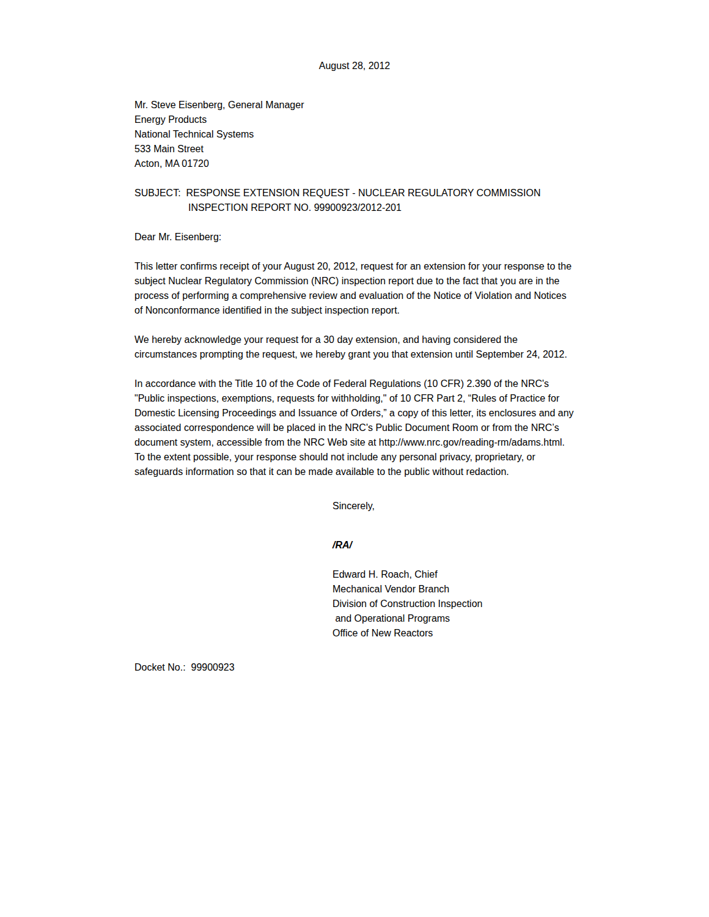August 28, 2012
Mr. Steve Eisenberg, General Manager
Energy Products
National Technical Systems
533 Main Street
Acton, MA 01720
SUBJECT: RESPONSE EXTENSION REQUEST - NUCLEAR REGULATORY COMMISSION INSPECTION REPORT NO. 99900923/2012-201
Dear Mr. Eisenberg:
This letter confirms receipt of your August 20, 2012, request for an extension for your response to the subject Nuclear Regulatory Commission (NRC) inspection report due to the fact that you are in the process of performing a comprehensive review and evaluation of the Notice of Violation and Notices of Nonconformance identified in the subject inspection report.
We hereby acknowledge your request for a 30 day extension, and having considered the circumstances prompting the request, we hereby grant you that extension until September 24, 2012.
In accordance with the Title 10 of the Code of Federal Regulations (10 CFR) 2.390 of the NRC's "Public inspections, exemptions, requests for withholding," of 10 CFR Part 2, “Rules of Practice for Domestic Licensing Proceedings and Issuance of Orders,” a copy of this letter, its enclosures and any associated correspondence will be placed in the NRC's Public Document Room or from the NRC’s document system, accessible from the NRC Web site at http://www.nrc.gov/reading-rm/adams.html. To the extent possible, your response should not include any personal privacy, proprietary, or safeguards information so that it can be made available to the public without redaction.
Sincerely,
/RA/
Edward H. Roach, Chief
Mechanical Vendor Branch
Division of Construction Inspection
and Operational Programs
Office of New Reactors
Docket No.: 99900923